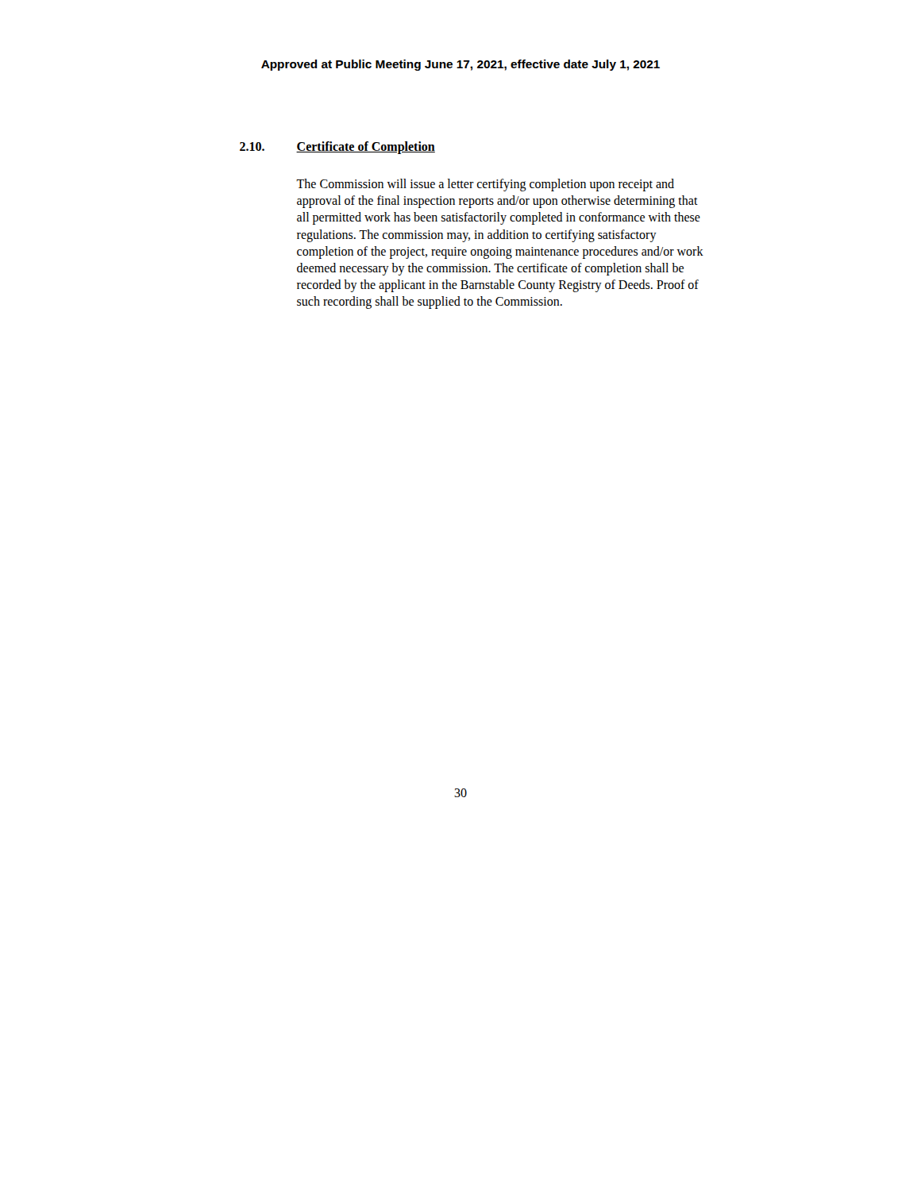Approved at Public Meeting June 17, 2021, effective date July 1, 2021
2.10.
Certificate of Completion
The Commission will issue a letter certifying completion upon receipt and approval of the final inspection reports and/or upon otherwise determining that all permitted work has been satisfactorily completed in conformance with these regulations. The commission may, in addition to certifying satisfactory completion of the project, require ongoing maintenance procedures and/or work deemed necessary by the commission. The certificate of completion shall be recorded by the applicant in the Barnstable County Registry of Deeds. Proof of such recording shall be supplied to the Commission.
30